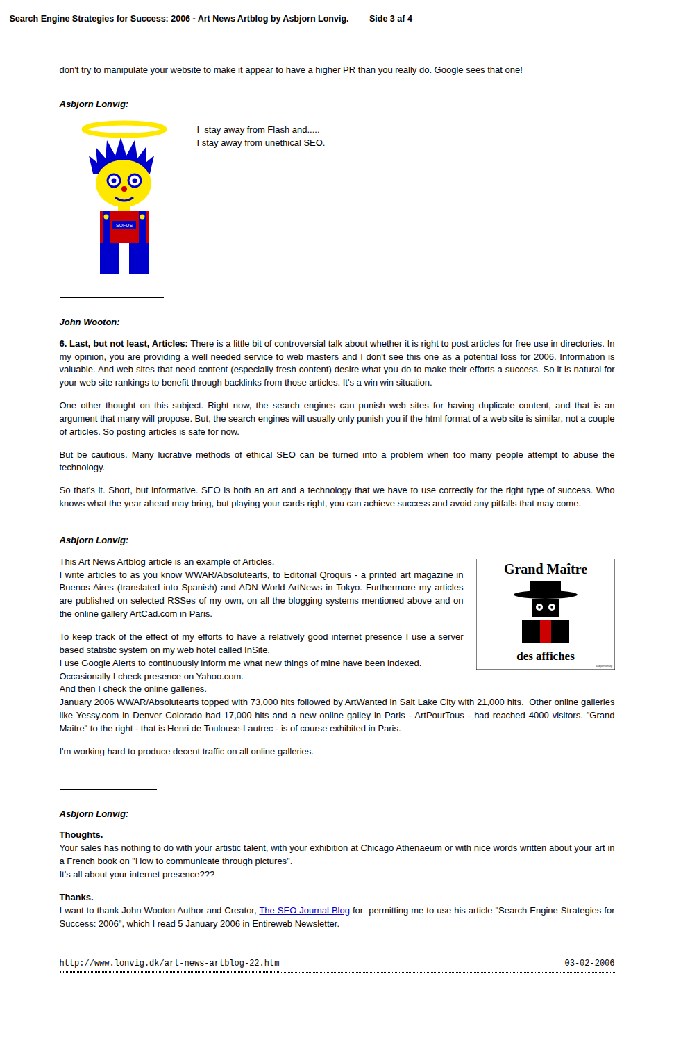Search Engine Strategies for Success: 2006 - Art News Artblog by Asbjorn Lonvig. Side 3 af 4
don't try to manipulate your website to make it appear to have a higher PR than you really do. Google sees that one!
Asbjorn Lonvig:
SOFUS
I stay away from Flash and.....
I stay away from unethical SEO.
John Wooton:
6. Last, but not least, Articles: There is a little bit of controversial talk about whether it is right to post articles for free use in directories. In my opinion, you are providing a well needed service to web masters and I don't see this one as a potential loss for 2006. Information is valuable. And web sites that need content (especially fresh content) desire what you do to make their efforts a success. So it is natural for your web site rankings to benefit through backlinks from those articles. It's a win win situation.
One other thought on this subject. Right now, the search engines can punish web sites for having duplicate content, and that is an argument that many will propose. But, the search engines will usually only punish you if the html format of a web site is similar, not a couple of articles. So posting articles is safe for now.
But be cautious. Many lucrative methods of ethical SEO can be turned into a problem when too many people attempt to abuse the technology.
So that's it. Short, but informative. SEO is both an art and a technology that we have to use correctly for the right type of success. Who knows what the year ahead may bring, but playing your cards right, you can achieve success and avoid any pitfalls that may come.
Asbjorn Lonvig:
Grand Maître des affiches asbjornlonvig
This Art News Artblog article is an example of Articles.
I write articles to as you know WWAR/Absolutearts, to Editorial Qroquis - a printed art magazine in Buenos Aires (translated into Spanish) and ADN World ArtNews in Tokyo. Furthermore my articles are published on selected RSSes of my own, on all the blogging systems mentioned above and on the online gallery ArtCad.com in Paris.
To keep track of the effect of my efforts to have a relatively good internet presence I use a server based statistic system on my web hotel called InSite.
I use Google Alerts to continuously inform me what new things of mine have been indexed.
Occasionally I check presence on Yahoo.com.
And then I check the online galleries.
January 2006 WWAR/Absolutearts topped with 73,000 hits followed by ArtWanted in Salt Lake City with 21,000 hits. Other online galleries like Yessy.com in Denver Colorado had 17,000 hits and a new online galley in Paris - ArtPourTous - had reached 4000 visitors. "Grand Maitre" to the right - that is Henri de Toulouse-Lautrec - is of course exhibited in Paris.
I'm working hard to produce decent traffic on all online galleries.
Asbjorn Lonvig:
Thoughts.
Your sales has nothing to do with your artistic talent, with your exhibition at Chicago Athenaeum or with nice words written about your art in a French book on "How to communicate through pictures".
It's all about your internet presence???
Thanks.
I want to thank John Wooton Author and Creator, The SEO Journal Blog for permitting me to use his article "Search Engine Strategies for Success: 2006", which I read 5 January 2006 in Entireweb Newsletter.
http://www.lonvig.dk/art-news-artblog-22.htm 03-02-2006